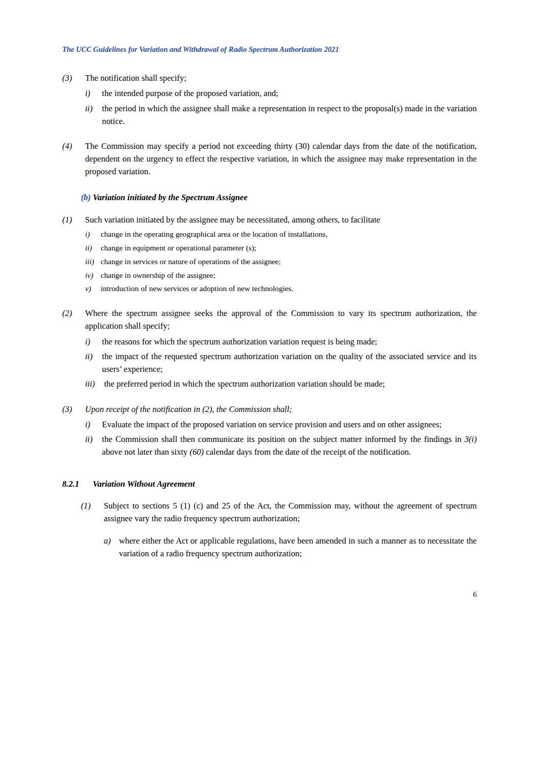The UCC Guidelines for Variation and Withdrawal of Radio Spectrum Authorization 2021
(3)
The notification shall specify;
i) the intended purpose of the proposed variation, and;
ii) the period in which the assignee shall make a representation in respect to the proposal(s) made in the variation notice.
(4)
The Commission may specify a period not exceeding thirty (30) calendar days from the date of the notification, dependent on the urgency to effect the respective variation, in which the assignee may make representation in the proposed variation.
(b) Variation initiated by the Spectrum Assignee
(1)
Such variation initiated by the assignee may be necessitated, among others, to facilitate
i) change in the operating geographical area or the location of installations,
ii) change in equipment or operational parameter (s);
iii) change in services or nature of operations of the assignee;
iv) change in ownership of the assignee;
v) introduction of new services or adoption of new technologies.
(2)
Where the spectrum assignee seeks the approval of the Commission to vary its spectrum authorization, the application shall specify;
i) the reasons for which the spectrum authorization variation request is being made;
ii) the impact of the requested spectrum authorization variation on the quality of the associated service and its users’ experience;
iii) the preferred period in which the spectrum authorization variation should be made;
(3)
Upon receipt of the notification in (2), the Commission shall;
i) Evaluate the impact of the proposed variation on service provision and users and on other assignees;
ii) the Commission shall then communicate its position on the subject matter informed by the findings in 3(i) above not later than sixty (60) calendar days from the date of the receipt of the notification.
8.2.1 Variation Without Agreement
(1)
Subject to sections 5 (1) (c) and 25 of the Act, the Commission may, without the agreement of spectrum assignee vary the radio frequency spectrum authorization;
a) where either the Act or applicable regulations, have been amended in such a manner as to necessitate the variation of a radio frequency spectrum authorization;
6